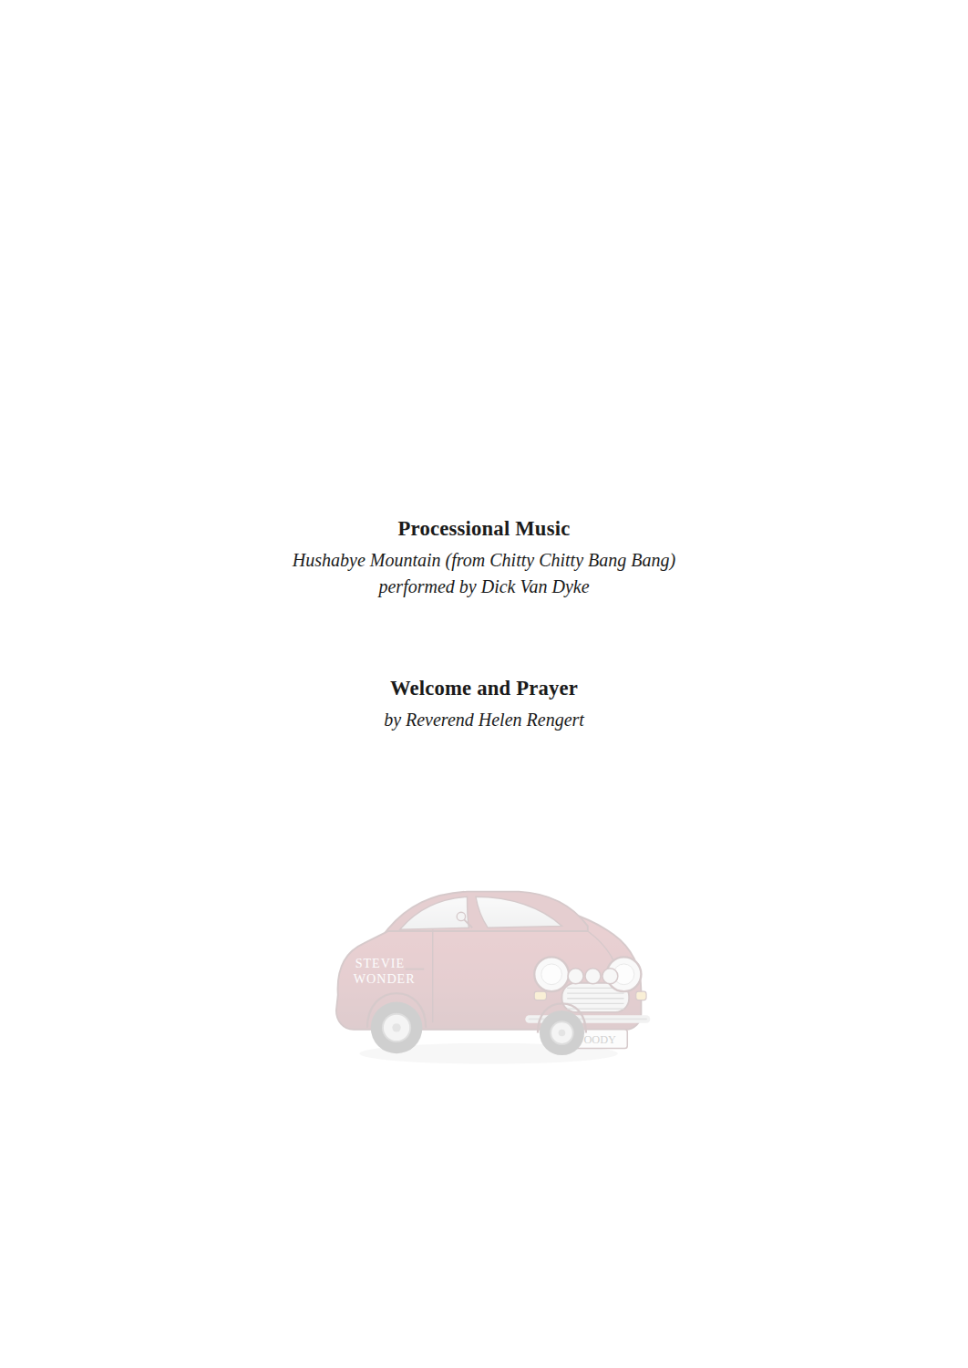Processional Music
Hushabye Mountain (from Chitty Chitty Bang Bang)
performed by Dick Van Dyke
Welcome and Prayer
by Reverend Helen Rengert
STEVIE WONDER WOODY